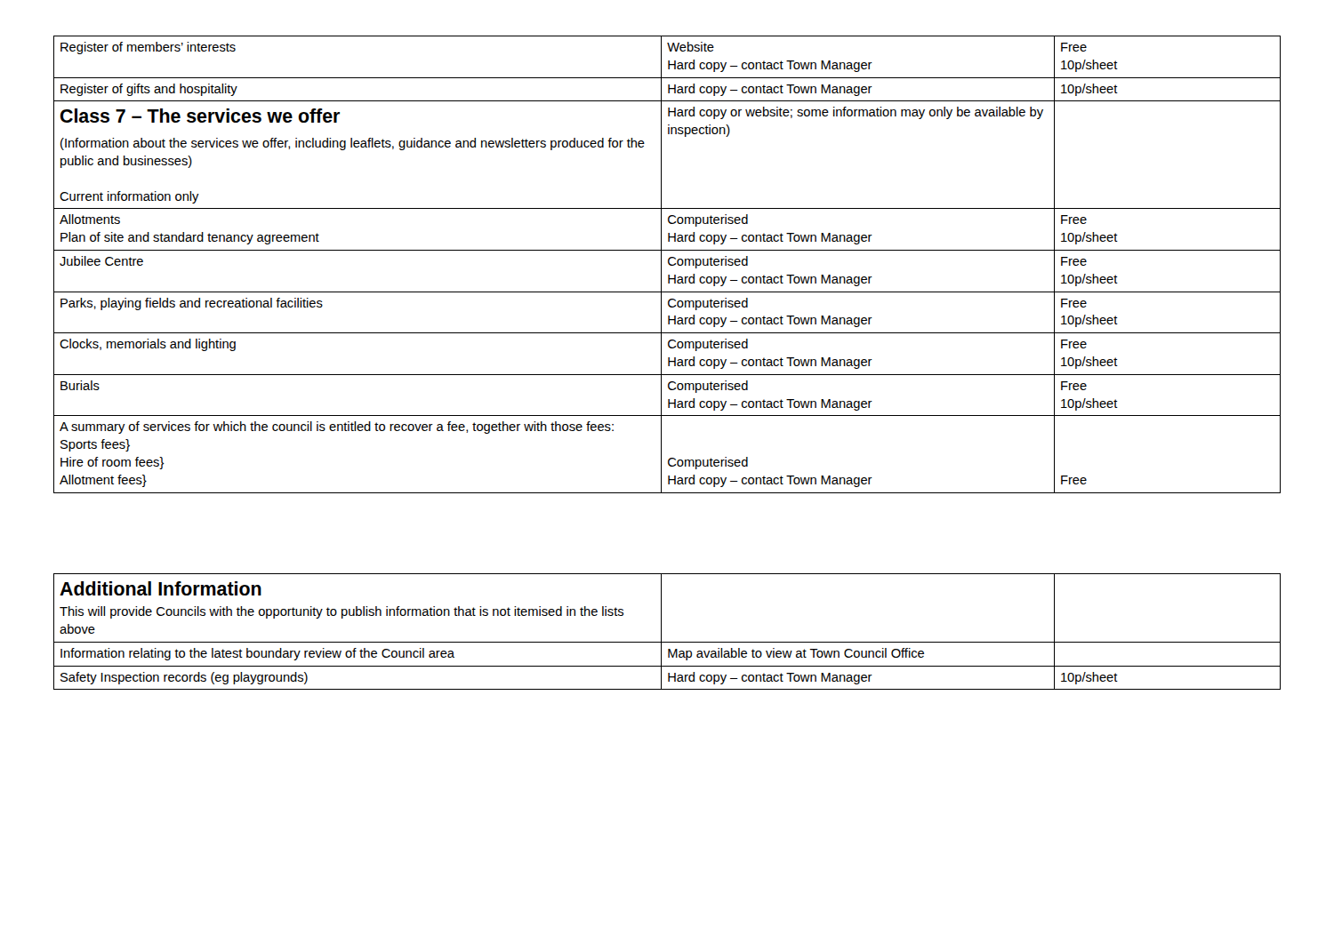| Register of members’ interests | Website Hard copy – contact Town Manager | Free 10p/sheet |
| Register of gifts and hospitality | Hard copy – contact Town Manager | 10p/sheet |
| Class 7 – The services we offer (Information about the services we offer, including leaflets, guidance and newsletters produced for the public and businesses) Current information only | Hard copy or website; some information may only be available by inspection) | |
| Allotments Plan of site and standard tenancy agreement | Computerised Hard copy – contact Town Manager | Free 10p/sheet |
| Jubilee Centre | Computerised Hard copy – contact Town Manager | Free 10p/sheet |
| Parks, playing fields and recreational facilities | Computerised Hard copy – contact Town Manager | Free 10p/sheet |
| Clocks, memorials and lighting | Computerised Hard copy – contact Town Manager | Free 10p/sheet |
| Burials | Computerised Hard copy – contact Town Manager | Free 10p/sheet |
| A summary of services for which the council is entitled to recover a fee, together with those fees: Sports fees} Hire of room fees} Allotment fees} | Computerised Hard copy – contact Town Manager | Free |
| Additional Information This will provide Councils with the opportunity to publish information that is not itemised in the lists above | | |
| Information relating to the latest boundary review of the Council area | Map available to view at Town Council Office | |
| Safety Inspection records (eg playgrounds) | Hard copy – contact Town Manager | 10p/sheet |